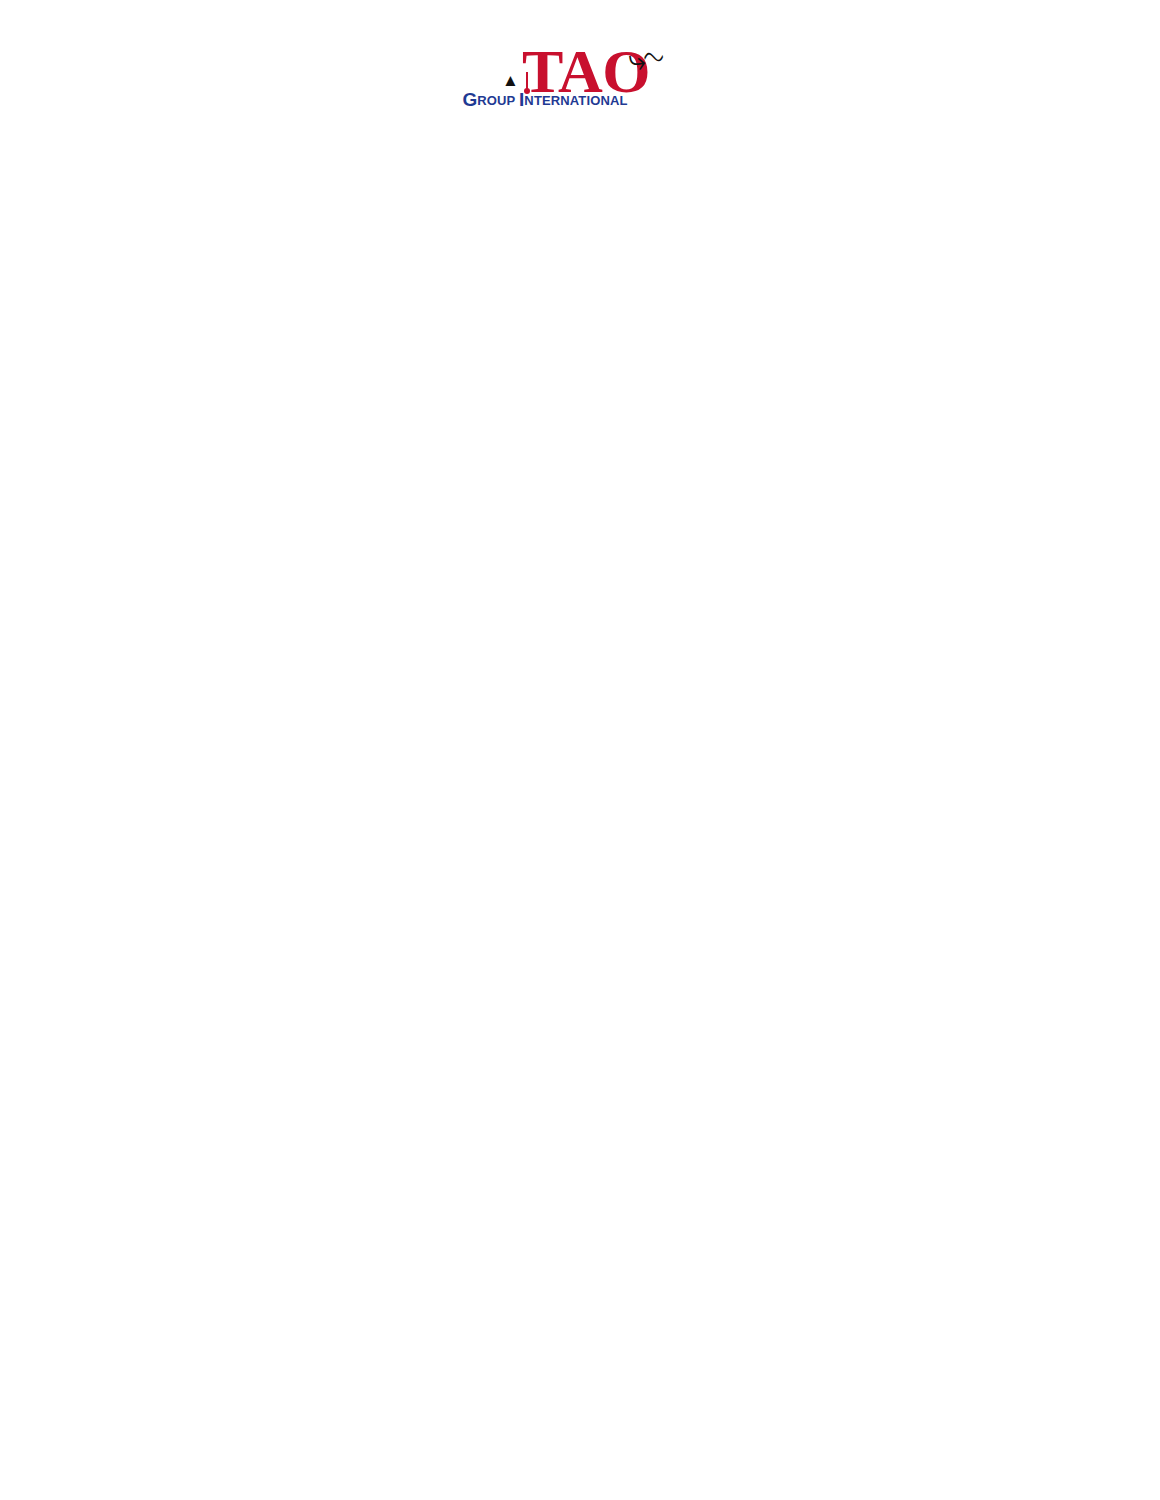TAO ⤷∿ ▲ GROUP INTERNATIONAL